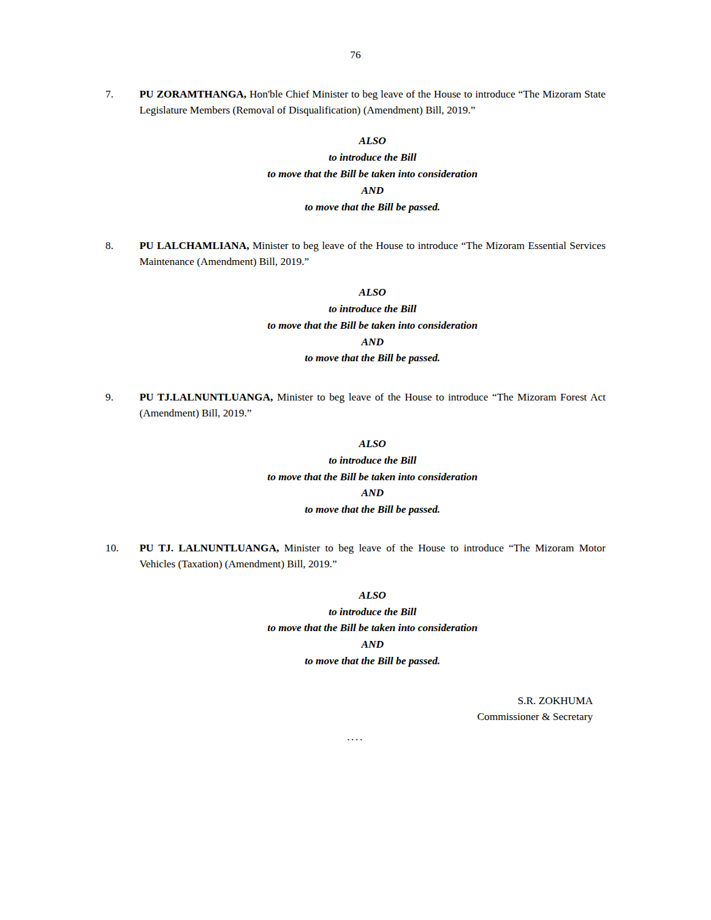76
7.
PU ZORAMTHANGA, Hon'ble Chief Minister to beg leave of the House to introduce “The Mizoram State Legislature Members (Removal of Disqualification) (Amendment) Bill, 2019.”
ALSO
to introduce the Bill
to move that the Bill be taken into consideration
AND
to move that the Bill be passed.
8.
PU LALCHAMLIANA, Minister to beg leave of the House to introduce “The Mizoram Essential Services Maintenance (Amendment) Bill, 2019.”
ALSO
to introduce the Bill
to move that the Bill be taken into consideration
AND
to move that the Bill be passed.
9.
PU TJ.LALNUNTLUANGA, Minister to beg leave of the House to introduce “The Mizoram Forest Act (Amendment) Bill, 2019.”
ALSO
to introduce the Bill
to move that the Bill be taken into consideration
AND
to move that the Bill be passed.
10.
PU TJ. LALNUNTLUANGA, Minister to beg leave of the House to introduce “The Mizoram Motor Vehicles (Taxation) (Amendment) Bill, 2019.”
ALSO
to introduce the Bill
to move that the Bill be taken into consideration
AND
to move that the Bill be passed.
S.R. ZOKHUMA Commissioner & Secretary
....